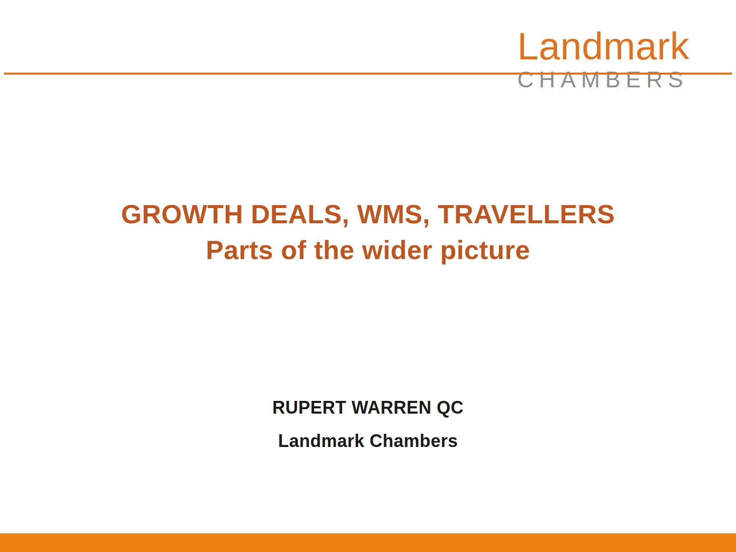Landmark
CHAMBERS
GROWTH DEALS, WMS, TRAVELLERS Parts of the wider picture
RUPERT WARREN QC
Landmark Chambers